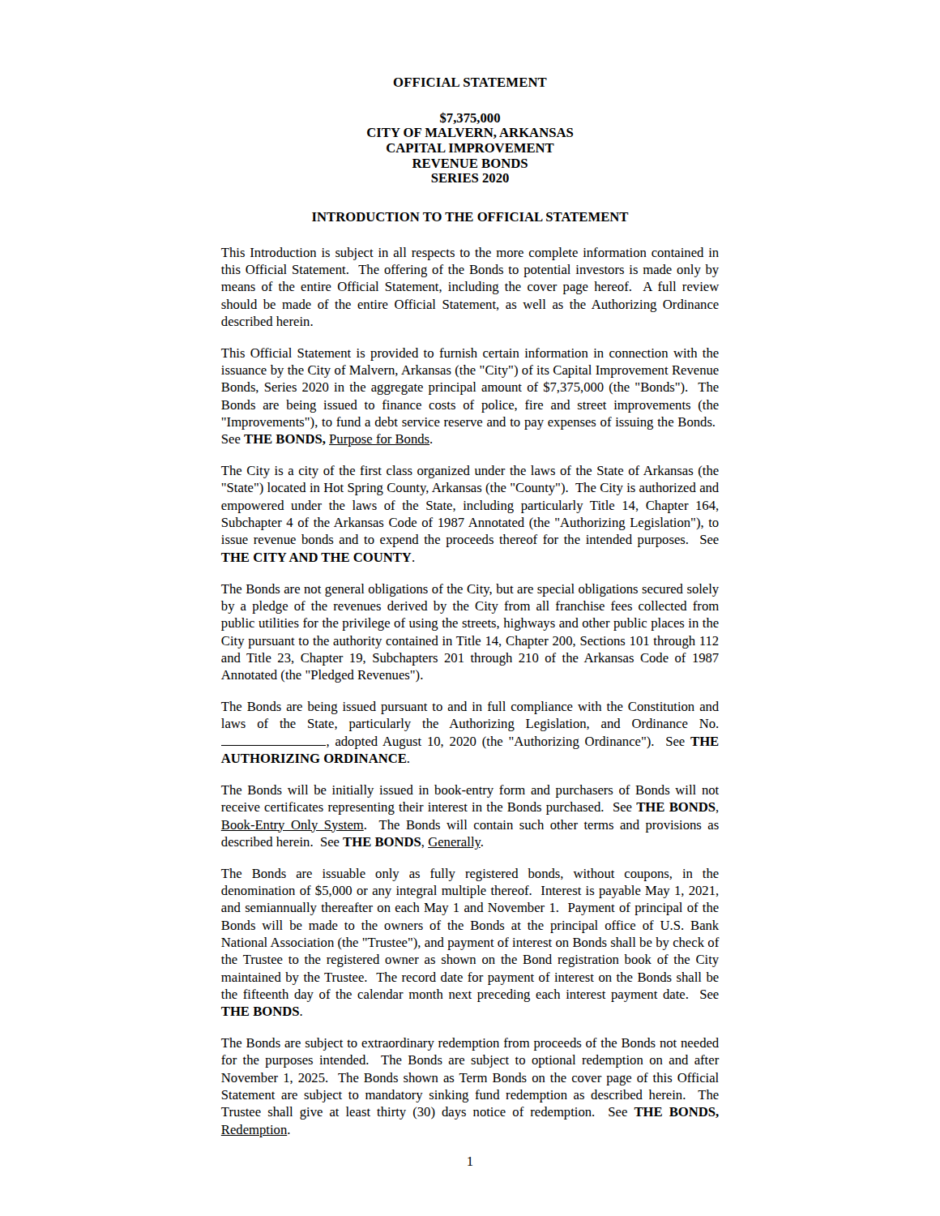OFFICIAL STATEMENT
$7,375,000
CITY OF MALVERN, ARKANSAS
CAPITAL IMPROVEMENT
REVENUE BONDS
SERIES 2020
INTRODUCTION TO THE OFFICIAL STATEMENT
This Introduction is subject in all respects to the more complete information contained in this Official Statement. The offering of the Bonds to potential investors is made only by means of the entire Official Statement, including the cover page hereof. A full review should be made of the entire Official Statement, as well as the Authorizing Ordinance described herein.
This Official Statement is provided to furnish certain information in connection with the issuance by the City of Malvern, Arkansas (the "City") of its Capital Improvement Revenue Bonds, Series 2020 in the aggregate principal amount of $7,375,000 (the "Bonds"). The Bonds are being issued to finance costs of police, fire and street improvements (the "Improvements"), to fund a debt service reserve and to pay expenses of issuing the Bonds. See THE BONDS, Purpose for Bonds.
The City is a city of the first class organized under the laws of the State of Arkansas (the "State") located in Hot Spring County, Arkansas (the "County"). The City is authorized and empowered under the laws of the State, including particularly Title 14, Chapter 164, Subchapter 4 of the Arkansas Code of 1987 Annotated (the "Authorizing Legislation"), to issue revenue bonds and to expend the proceeds thereof for the intended purposes. See THE CITY AND THE COUNTY.
The Bonds are not general obligations of the City, but are special obligations secured solely by a pledge of the revenues derived by the City from all franchise fees collected from public utilities for the privilege of using the streets, highways and other public places in the City pursuant to the authority contained in Title 14, Chapter 200, Sections 101 through 112 and Title 23, Chapter 19, Subchapters 201 through 210 of the Arkansas Code of 1987 Annotated (the "Pledged Revenues").
The Bonds are being issued pursuant to and in full compliance with the Constitution and laws of the State, particularly the Authorizing Legislation, and Ordinance No. , adopted August 10, 2020 (the "Authorizing Ordinance"). See THE AUTHORIZING ORDINANCE.
The Bonds will be initially issued in book-entry form and purchasers of Bonds will not receive certificates representing their interest in the Bonds purchased. See THE BONDS, Book-Entry Only System. The Bonds will contain such other terms and provisions as described herein. See THE BONDS, Generally.
The Bonds are issuable only as fully registered bonds, without coupons, in the denomination of $5,000 or any integral multiple thereof. Interest is payable May 1, 2021, and semiannually thereafter on each May 1 and November 1. Payment of principal of the Bonds will be made to the owners of the Bonds at the principal office of U.S. Bank National Association (the "Trustee"), and payment of interest on Bonds shall be by check of the Trustee to the registered owner as shown on the Bond registration book of the City maintained by the Trustee. The record date for payment of interest on the Bonds shall be the fifteenth day of the calendar month next preceding each interest payment date. See THE BONDS.
The Bonds are subject to extraordinary redemption from proceeds of the Bonds not needed for the purposes intended. The Bonds are subject to optional redemption on and after November 1, 2025. The Bonds shown as Term Bonds on the cover page of this Official Statement are subject to mandatory sinking fund redemption as described herein. The Trustee shall give at least thirty (30) days notice of redemption. See THE BONDS, Redemption.
1